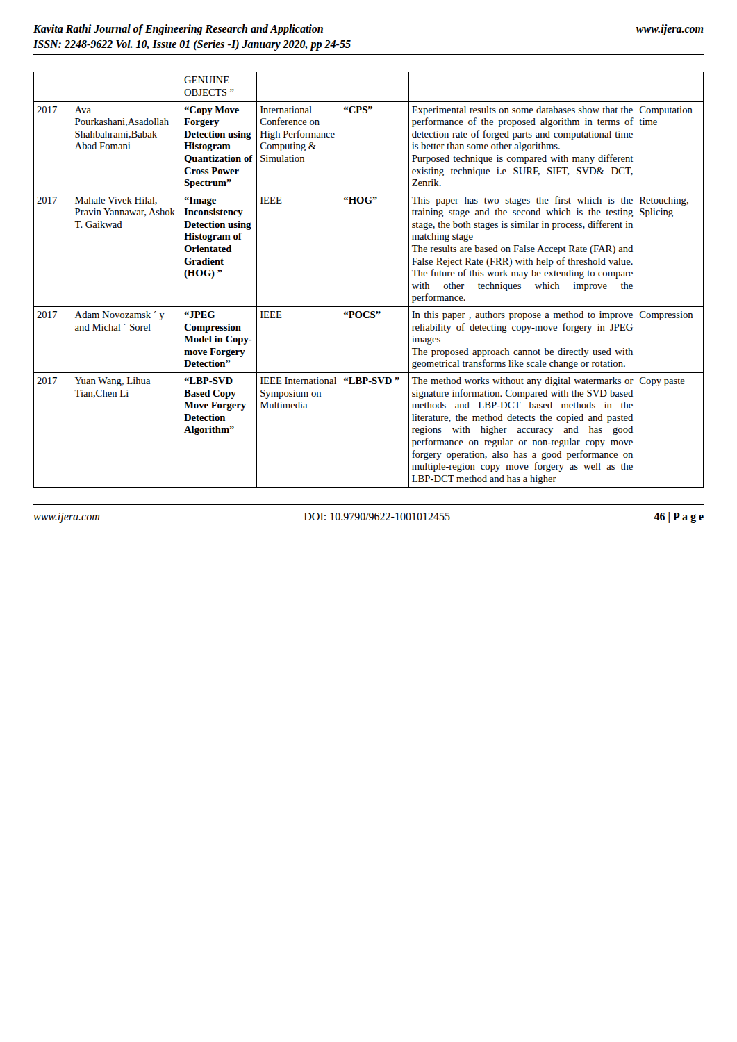Kavita Rathi Journal of Engineering Research and Application www.ijera.com
ISSN: 2248-9622 Vol. 10, Issue 01 (Series -I) January 2020, pp 24-55
| | | GENUINE OBJECTS ” | | | | |
| 2017 | Ava Pourkashani,Asadollah Shahbahrami,Babak Abad Fomani | “Copy Move Forgery Detection using Histogram Quantization of Cross Power Spectrum” | International Conference on High Performance Computing & Simulation | “CPS” | Experimental results on some databases show that the performance of the proposed algorithm in terms of detection rate of forged parts and computational time is better than some other algorithms. Purposed technique is compared with many different existing technique i.e SURF, SIFT, SVD& DCT, Zenrik. | Computation time |
| 2017 | Mahale Vivek Hilal, Pravin Yannawar, Ashok T. Gaikwad | “Image Inconsistency Detection using Histogram of Orientated Gradient (HOG) ” | IEEE | “HOG” | This paper has two stages the first which is the training stage and the second which is the testing stage, the both stages is similar in process, different in matching stage The results are based on False Accept Rate (FAR) and False Reject Rate (FRR) with help of threshold value. The future of this work may be extending to compare with other techniques which improve the performance. | Retouching, Splicing |
| 2017 | Adam Novozamsk ´ y and Michal ´ Sorel | “JPEG Compression Model in Copy-move Forgery Detection” | IEEE | “POCS” | In this paper , authors propose a method to improve reliability of detecting copy-move forgery in JPEG images The proposed approach cannot be directly used with geometrical transforms like scale change or rotation. | Compression |
| 2017 | Yuan Wang, Lihua Tian,Chen Li | “LBP-SVD Based Copy Move Forgery Detection Algorithm” | IEEE International Symposium on Multimedia | “LBP-SVD ” | The method works without any digital watermarks or signature information. Compared with the SVD based methods and LBP-DCT based methods in the literature, the method detects the copied and pasted regions with higher accuracy and has good performance on regular or non-regular copy move forgery operation, also has a good performance on multiple-region copy move forgery as well as the LBP-DCT method and has a higher | Copy paste |
www.ijera.com DOI: 10.9790/9622-1001012455 46 | P a g e